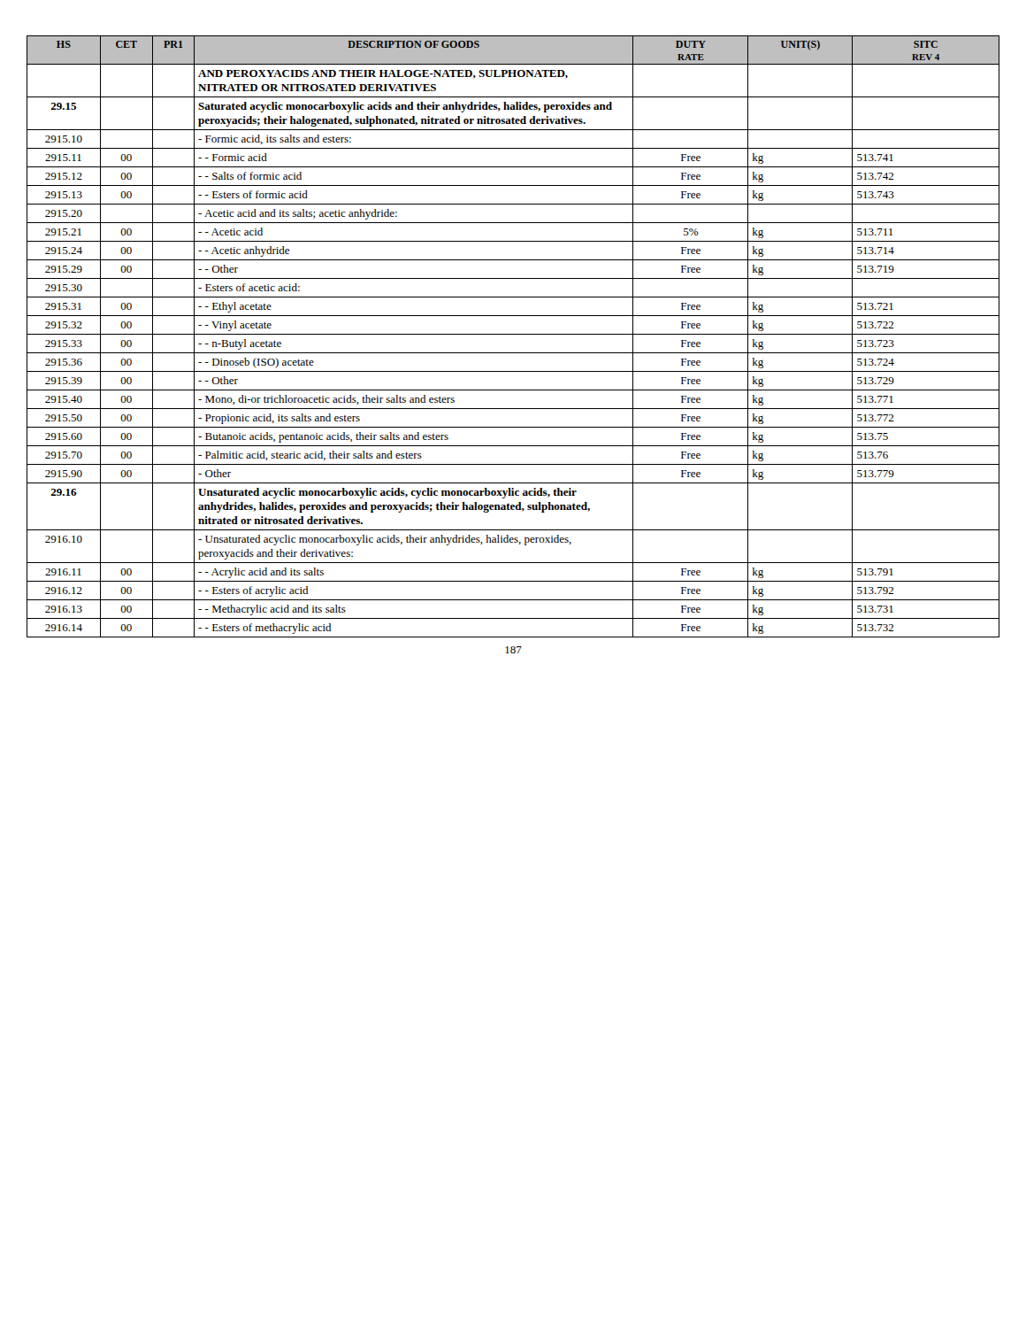| HS | CET | PR1 | DESCRIPTION OF GOODS | DUTY RATE | UNIT(S) | SITC REV 4 |
| --- | --- | --- | --- | --- | --- | --- |
| | | | AND PEROXYACIDS AND THEIR HALOGE-NATED, SULPHONATED, NITRATED OR NITROSATED DERIVATIVES | | | |
| 29.15 | | | Saturated acyclic monocarboxylic acids and their anhydrides, halides, peroxides and peroxyacids; their halogenated, sulphonated, nitrated or nitrosated derivatives. | | | |
| 2915.10 | | | - Formic acid, its salts and esters: | | | |
| 2915.11 | 00 | | - - Formic acid | Free | kg | 513.741 |
| 2915.12 | 00 | | - - Salts of formic acid | Free | kg | 513.742 |
| 2915.13 | 00 | | - - Esters of formic acid | Free | kg | 513.743 |
| 2915.20 | | | - Acetic acid and its salts; acetic anhydride: | | | |
| 2915.21 | 00 | | - - Acetic acid | 5% | kg | 513.711 |
| 2915.24 | 00 | | - - Acetic anhydride | Free | kg | 513.714 |
| 2915.29 | 00 | | - - Other | Free | kg | 513.719 |
| 2915.30 | | | - Esters of acetic acid: | | | |
| 2915.31 | 00 | | - - Ethyl acetate | Free | kg | 513.721 |
| 2915.32 | 00 | | - - Vinyl acetate | Free | kg | 513.722 |
| 2915.33 | 00 | | - - n-Butyl acetate | Free | kg | 513.723 |
| 2915.36 | 00 | | - - Dinoseb (ISO) acetate | Free | kg | 513.724 |
| 2915.39 | 00 | | - - Other | Free | kg | 513.729 |
| 2915.40 | 00 | | - Mono, di-or trichloroacetic acids, their salts and esters | Free | kg | 513.771 |
| 2915.50 | 00 | | - Propionic acid, its salts and esters | Free | kg | 513.772 |
| 2915.60 | 00 | | - Butanoic acids, pentanoic acids, their salts and esters | Free | kg | 513.75 |
| 2915.70 | 00 | | - Palmitic acid, stearic acid, their salts and esters | Free | kg | 513.76 |
| 2915.90 | 00 | | - Other | Free | kg | 513.779 |
| 29.16 | | | Unsaturated acyclic monocarboxylic acids, cyclic monocarboxylic acids, their anhydrides, halides, peroxides and peroxyacids; their halogenated, sulphonated, nitrated or nitrosated derivatives. | | | |
| 2916.10 | | | - Unsaturated acyclic monocarboxylic acids, their anhydrides, halides, peroxides, peroxyacids and their derivatives: | | | |
| 2916.11 | 00 | | - - Acrylic acid and its salts | Free | kg | 513.791 |
| 2916.12 | 00 | | - - Esters of acrylic acid | Free | kg | 513.792 |
| 2916.13 | 00 | | - - Methacrylic acid and its salts | Free | kg | 513.731 |
| 2916.14 | 00 | | - - Esters of methacrylic acid | Free | kg | 513.732 |
187